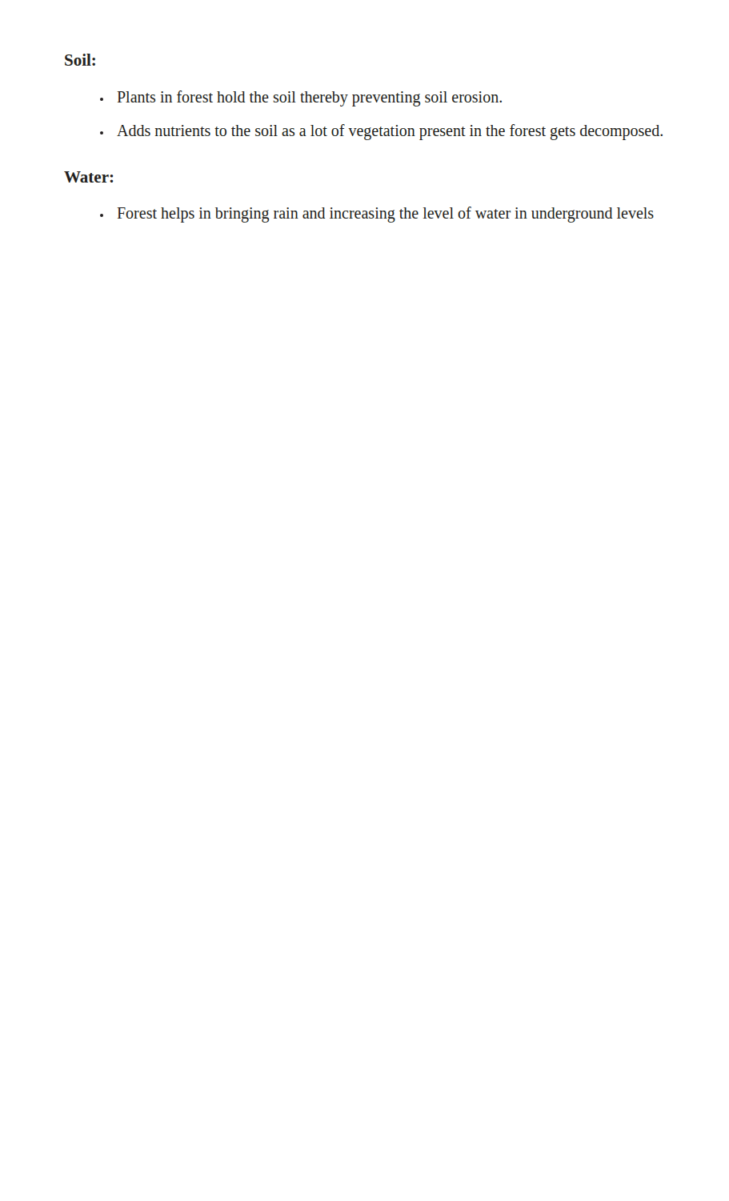Soil:
Plants in forest hold the soil thereby preventing soil erosion.
Adds nutrients to the soil as a lot of vegetation present in the forest gets decomposed.
Water:
Forest helps in bringing rain and increasing the level of water in underground levels